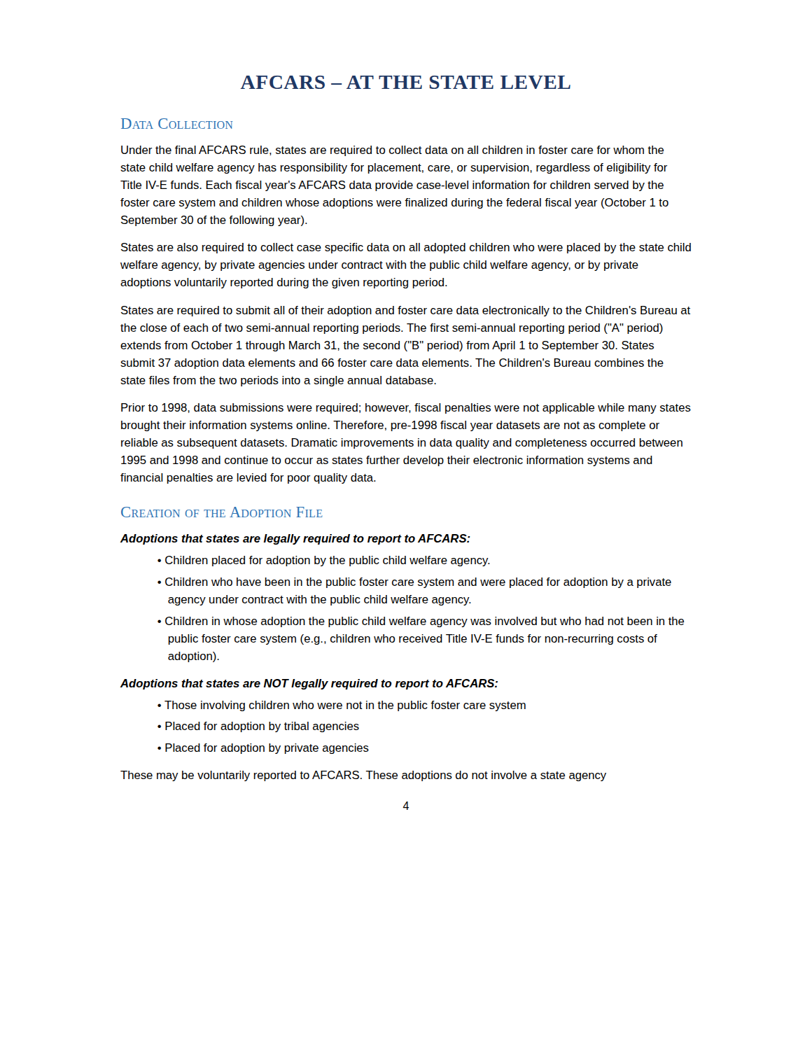AFCARS – AT THE STATE LEVEL
Data Collection
Under the final AFCARS rule, states are required to collect data on all children in foster care for whom the state child welfare agency has responsibility for placement, care, or supervision, regardless of eligibility for Title IV-E funds. Each fiscal year's AFCARS data provide case-level information for children served by the foster care system and children whose adoptions were finalized during the federal fiscal year (October 1 to September 30 of the following year).
States are also required to collect case specific data on all adopted children who were placed by the state child welfare agency, by private agencies under contract with the public child welfare agency, or by private adoptions voluntarily reported during the given reporting period.
States are required to submit all of their adoption and foster care data electronically to the Children's Bureau at the close of each of two semi-annual reporting periods. The first semi-annual reporting period ("A" period) extends from October 1 through March 31, the second ("B" period) from April 1 to September 30. States submit 37 adoption data elements and 66 foster care data elements. The Children's Bureau combines the state files from the two periods into a single annual database.
Prior to 1998, data submissions were required; however, fiscal penalties were not applicable while many states brought their information systems online. Therefore, pre-1998 fiscal year datasets are not as complete or reliable as subsequent datasets. Dramatic improvements in data quality and completeness occurred between 1995 and 1998 and continue to occur as states further develop their electronic information systems and financial penalties are levied for poor quality data.
Creation of the Adoption File
Adoptions that states are legally required to report to AFCARS:
Children placed for adoption by the public child welfare agency.
Children who have been in the public foster care system and were placed for adoption by a private agency under contract with the public child welfare agency.
Children in whose adoption the public child welfare agency was involved but who had not been in the public foster care system (e.g., children who received Title IV-E funds for non-recurring costs of adoption).
Adoptions that states are NOT legally required to report to AFCARS:
Those involving children who were not in the public foster care system
Placed for adoption by tribal agencies
Placed for adoption by private agencies
These may be voluntarily reported to AFCARS. These adoptions do not involve a state agency
4